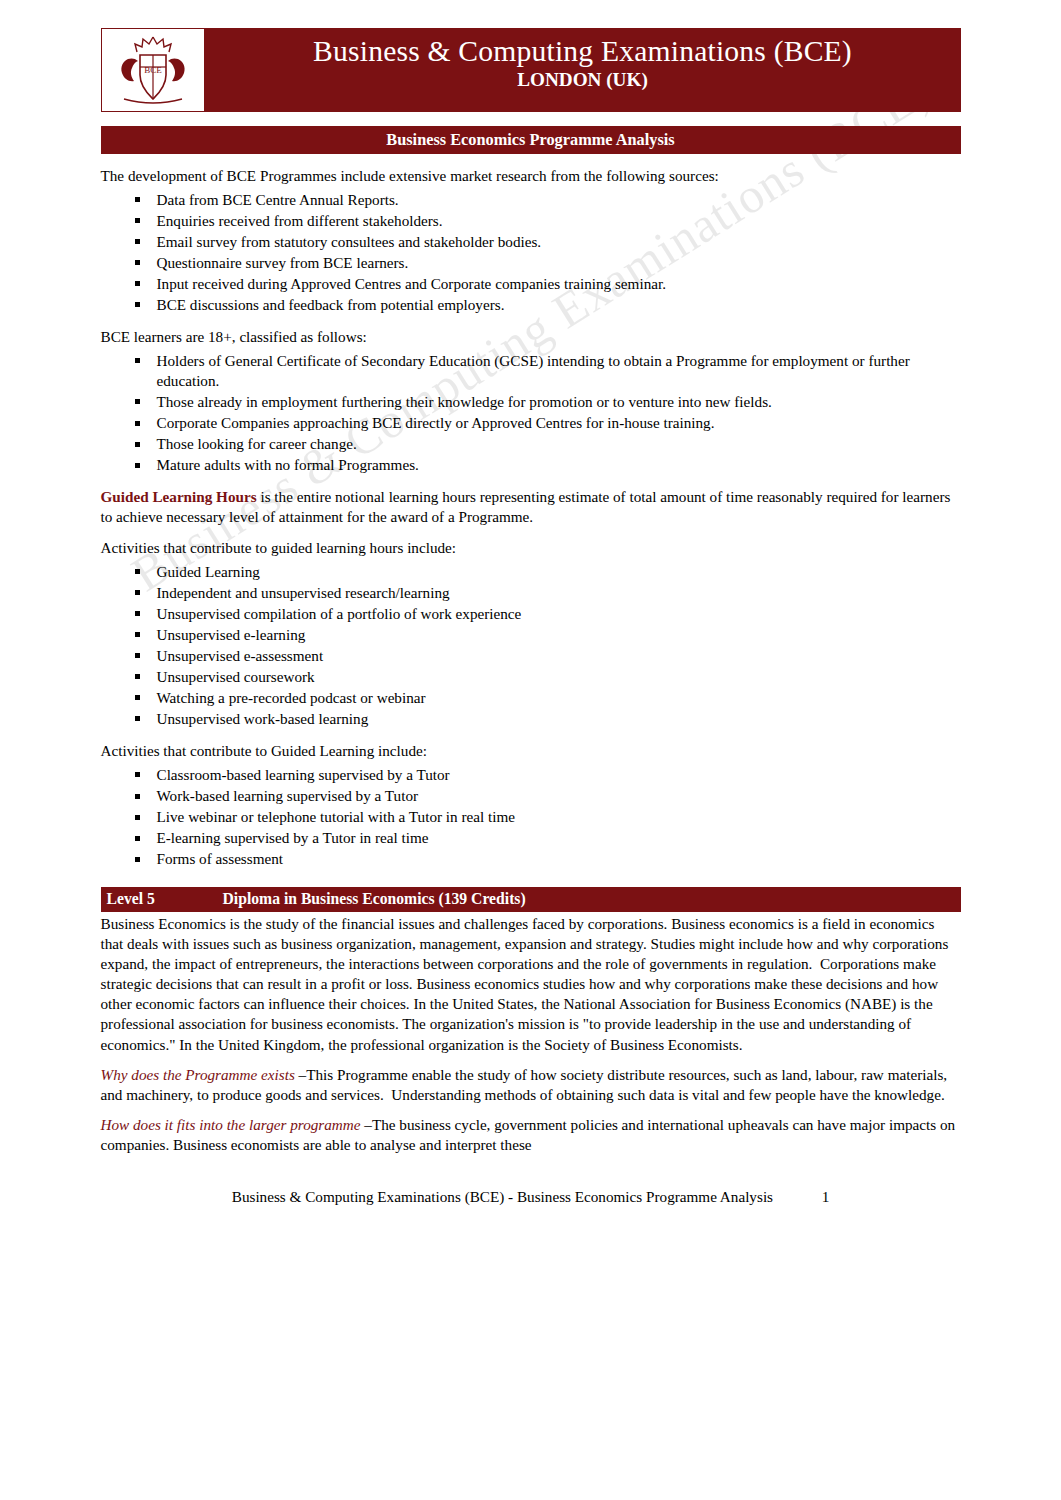Business & Computing Examinations (BCE)
BCE
Business & Computing Examinations (BCE)
LONDON (UK)
Business Economics Programme Analysis
The development of BCE Programmes include extensive market research from the following sources:
Data from BCE Centre Annual Reports.
Enquiries received from different stakeholders.
Email survey from statutory consultees and stakeholder bodies.
Questionnaire survey from BCE learners.
Input received during Approved Centres and Corporate companies training seminar.
BCE discussions and feedback from potential employers.
BCE learners are 18+, classified as follows:
Holders of General Certificate of Secondary Education (GCSE) intending to obtain a Programme for employment or further education.
Those already in employment furthering their knowledge for promotion or to venture into new fields.
Corporate Companies approaching BCE directly or Approved Centres for in-house training.
Those looking for career change.
Mature adults with no formal Programmes.
Guided Learning Hours is the entire notional learning hours representing estimate of total amount of time reasonably required for learners to achieve necessary level of attainment for the award of a Programme.
Activities that contribute to guided learning hours include:
Guided Learning
Independent and unsupervised research/learning
Unsupervised compilation of a portfolio of work experience
Unsupervised e-learning
Unsupervised e-assessment
Unsupervised coursework
Watching a pre-recorded podcast or webinar
Unsupervised work-based learning
Activities that contribute to Guided Learning include:
Classroom-based learning supervised by a Tutor
Work-based learning supervised by a Tutor
Live webinar or telephone tutorial with a Tutor in real time
E-learning supervised by a Tutor in real time
Forms of assessment
Level 5 Diploma in Business Economics (139 Credits)
Business Economics is the study of the financial issues and challenges faced by corporations. Business economics is a field in economics that deals with issues such as business organization, management, expansion and strategy. Studies might include how and why corporations expand, the impact of entrepreneurs, the interactions between corporations and the role of governments in regulation. Corporations make strategic decisions that can result in a profit or loss. Business economics studies how and why corporations make these decisions and how other economic factors can influence their choices. In the United States, the National Association for Business Economics (NABE) is the professional association for business economists. The organization's mission is "to provide leadership in the use and understanding of economics." In the United Kingdom, the professional organization is the Society of Business Economists.
Why does the Programme exists –This Programme enable the study of how society distribute resources, such as land, labour, raw materials, and machinery, to produce goods and services. Understanding methods of obtaining such data is vital and few people have the knowledge.
How does it fits into the larger programme –The business cycle, government policies and international upheavals can have major impacts on companies. Business economists are able to analyse and interpret these
Business & Computing Examinations (BCE) - Business Economics Programme Analysis 1